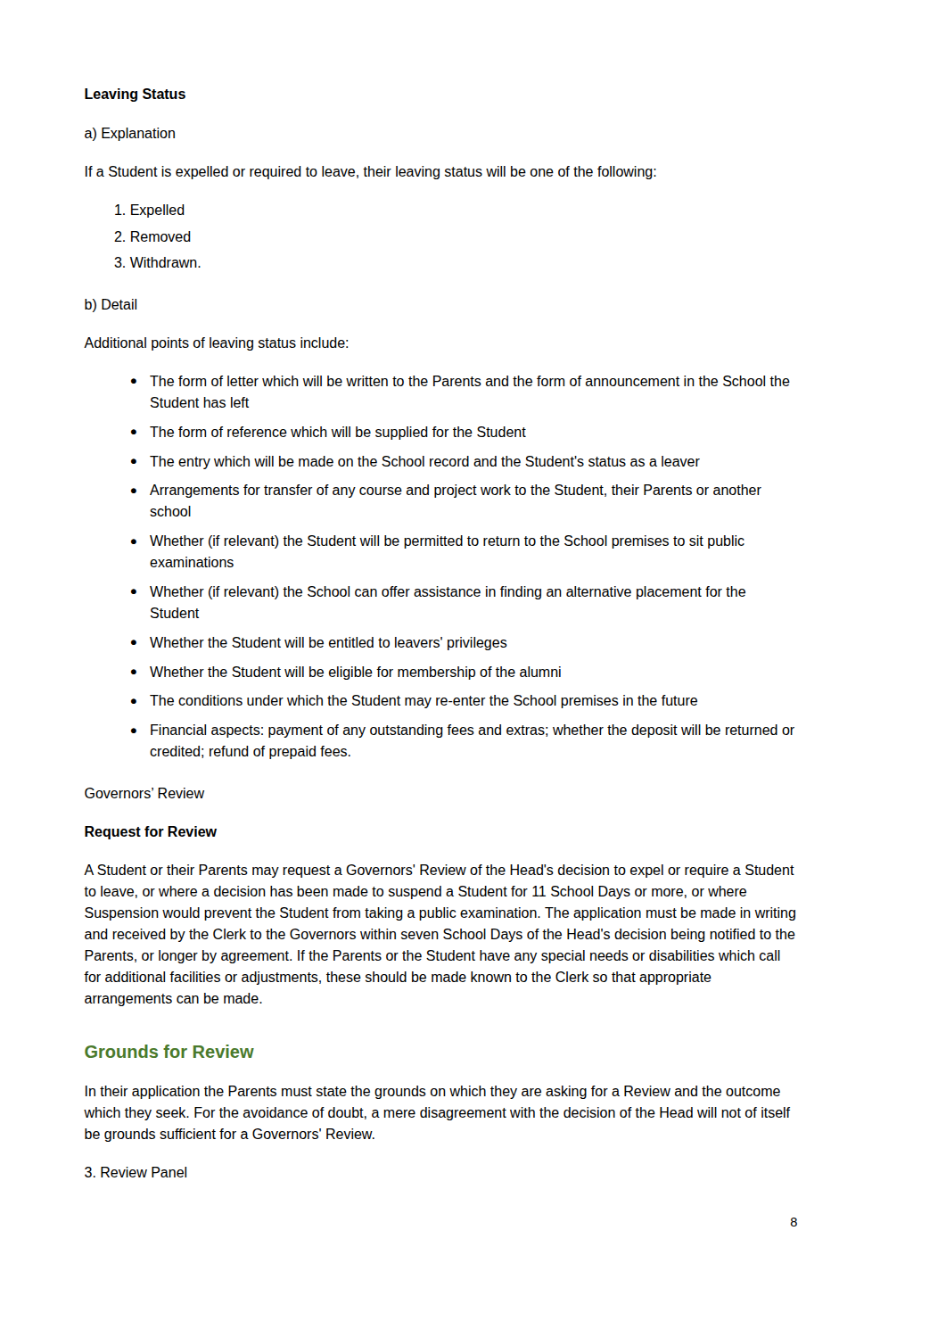Leaving Status
a) Explanation
If a Student is expelled or required to leave, their leaving status will be one of the following:
Expelled
Removed
Withdrawn.
b) Detail
Additional points of leaving status include:
The form of letter which will be written to the Parents and the form of announcement in the School the Student has left
The form of reference which will be supplied for the Student
The entry which will be made on the School record and the Student's status as a leaver
Arrangements for transfer of any course and project work to the Student, their Parents or another school
Whether (if relevant) the Student will be permitted to return to the School premises to sit public examinations
Whether (if relevant) the School can offer assistance in finding an alternative placement for the Student
Whether the Student will be entitled to leavers' privileges
Whether the Student will be eligible for membership of the alumni
The conditions under which the Student may re-enter the School premises in the future
Financial aspects: payment of any outstanding fees and extras; whether the deposit will be returned or credited; refund of prepaid fees.
Governors’ Review
Request for Review
A Student or their Parents may request a Governors' Review of the Head's decision to expel or require a Student to leave, or where a decision has been made to suspend a Student for 11 School Days or more, or where Suspension would prevent the Student from taking a public examination. The application must be made in writing and received by the Clerk to the Governors within seven School Days of the Head's decision being notified to the Parents, or longer by agreement. If the Parents or the Student have any special needs or disabilities which call for additional facilities or adjustments, these should be made known to the Clerk so that appropriate arrangements can be made.
Grounds for Review
In their application the Parents must state the grounds on which they are asking for a Review and the outcome which they seek. For the avoidance of doubt, a mere disagreement with the decision of the Head will not of itself be grounds sufficient for a Governors' Review.
3. Review Panel
8